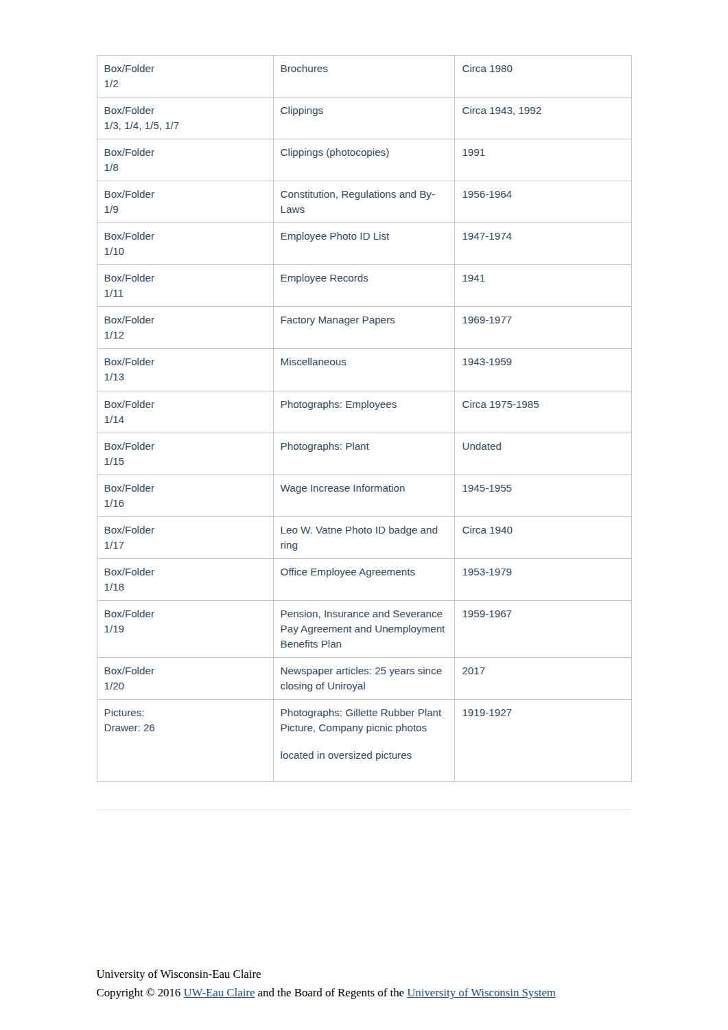| Box/Folder 1/2 | Brochures | Circa 1980 |
| Box/Folder 1/3, 1/4, 1/5, 1/7 | Clippings | Circa 1943, 1992 |
| Box/Folder 1/8 | Clippings (photocopies) | 1991 |
| Box/Folder 1/9 | Constitution, Regulations and By-Laws | 1956-1964 |
| Box/Folder 1/10 | Employee Photo ID List | 1947-1974 |
| Box/Folder 1/11 | Employee Records | 1941 |
| Box/Folder 1/12 | Factory Manager Papers | 1969-1977 |
| Box/Folder 1/13 | Miscellaneous | 1943-1959 |
| Box/Folder 1/14 | Photographs: Employees | Circa 1975-1985 |
| Box/Folder 1/15 | Photographs: Plant | Undated |
| Box/Folder 1/16 | Wage Increase Information | 1945-1955 |
| Box/Folder 1/17 | Leo W. Vatne Photo ID badge and ring | Circa 1940 |
| Box/Folder 1/18 | Office Employee Agreements | 1953-1979 |
| Box/Folder 1/19 | Pension, Insurance and Severance Pay Agreement and Unemployment Benefits Plan | 1959-1967 |
| Box/Folder 1/20 | Newspaper articles: 25 years since closing of Uniroyal | 2017 |
| Pictures: Drawer: 26 | Photographs: Gillette Rubber Plant Picture, Company picnic photos located in oversized pictures | 1919-1927 |
University of Wisconsin-Eau Claire
Copyright © 2016 UW-Eau Claire and the Board of Regents of the University of Wisconsin System